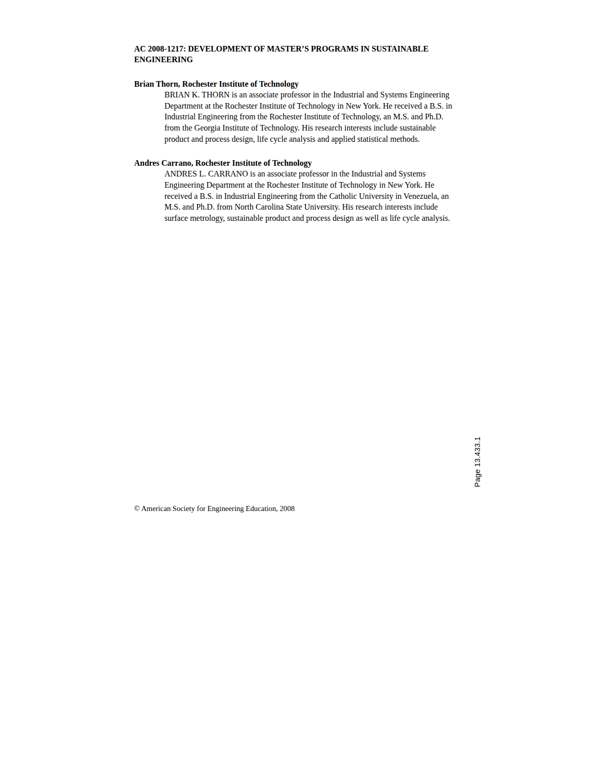AC 2008-1217: DEVELOPMENT OF MASTER’S PROGRAMS IN SUSTAINABLE ENGINEERING
Brian Thorn, Rochester Institute of Technology
BRIAN K. THORN is an associate professor in the Industrial and Systems Engineering Department at the Rochester Institute of Technology in New York. He received a B.S. in Industrial Engineering from the Rochester Institute of Technology, an M.S. and Ph.D. from the Georgia Institute of Technology. His research interests include sustainable product and process design, life cycle analysis and applied statistical methods.
Andres Carrano, Rochester Institute of Technology
ANDRES L. CARRANO is an associate professor in the Industrial and Systems Engineering Department at the Rochester Institute of Technology in New York. He received a B.S. in Industrial Engineering from the Catholic University in Venezuela, an M.S. and Ph.D. from North Carolina State University. His research interests include surface metrology, sustainable product and process design as well as life cycle analysis.
Page 13.433.1
© American Society for Engineering Education, 2008